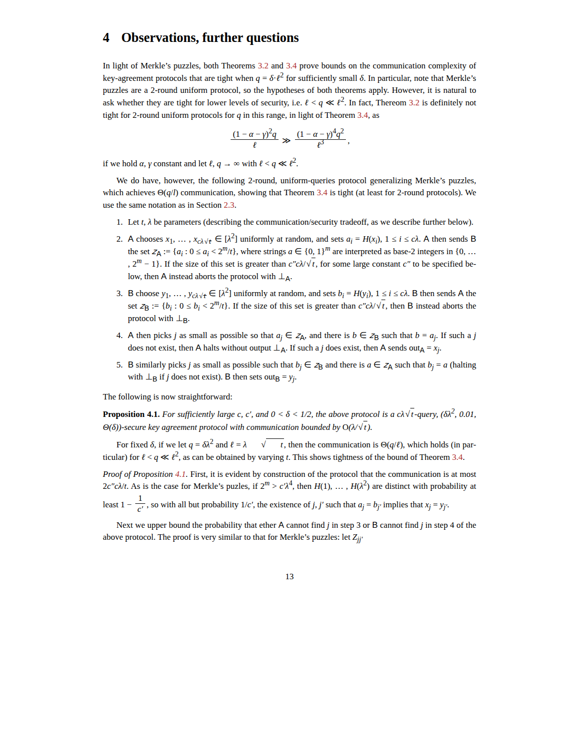4 Observations, further questions
In light of Merkle’s puzzles, both Theorems 3.2 and 3.4 prove bounds on the communication complexity of key-agreement protocols that are tight when q = δ·ℓ2 for sufficiently small δ. In particular, note that Merkle’s puzzles are a 2-round uniform protocol, so the hypotheses of both theorems apply. However, it is natural to ask whether they are tight for lower levels of security, i.e. ℓ < q ≪ ℓ2. In fact, Thereom 3.2 is definitely not tight for 2-round uniform protocols for q in this range, in light of Theorem 3.4, as
(1 − α − γ)2q ℓ ≫ (1 − α − γ)4q2 ℓ3,
if we hold α, γ constant and let ℓ, q → ∞ with ℓ < q ≪ ℓ2.
We do have, however, the following 2-round, uniform-queries protocol generalizing Merkle’s puzzles, which achieves Θ(q/l) communication, showing that Theorem 3.4 is tight (at least for 2-round protocols). We use the same notation as in Section 2.3.
Let t, λ be parameters (describing the communication/security tradeoff, as we describe further below).
A chooses x1, … , xcλ√t ∈ [λ2] uniformly at random, and sets ai = H(xi), 1 ≤ i ≤ cλ. A then sends B the set 𝑧A := {ai : 0 ≤ ai < 2m/t}, where strings a ∈ {0, 1}m are interpreted as base-2 integers in {0, … , 2m − 1}. If the size of this set is greater than c″cλ/√t, for some large constant c″ to be specified below, then A instead aborts the protocol with ⊥A.
B choose y1, … , ycλ√t ∈ [λ2] uniformly at random, and sets bi = H(yi), 1 ≤ i ≤ cλ. B then sends A the set 𝑧B := {bi : 0 ≤ bi < 2m/t}. If the size of this set is greater than c″cλ/√t, then B instead aborts the protocol with ⊥B.
A then picks j as small as possible so that aj ∈ 𝑧A, and there is b ∈ 𝑧B such that b = aj. If such a j does not exist, then A halts without output ⊥A. If such a j does exist, then A sends outA = xj.
B similarly picks j as small as possible such that bj ∈ 𝑧B and there is a ∈ 𝑧A such that bj = a (halting with ⊥B if j does not exist). B then sets outB = yj.
The following is now straightforward:
Proposition 4.1. For sufficiently large c, c′, and 0 < δ < 1/2, the above protocol is a cλ√t-query, (δλ2, 0.01, Θ(δ))-secure key agreement protocol with communication bounded by O(λ/√t).
For fixed δ, if we let q = δλ2 and ℓ = λ√t, then the communication is Θ(q/ℓ), which holds (in particular) for ℓ < q ≪ ℓ2, as can be obtained by varying t. This shows tightness of the bound of Theorem 3.4.
Proof of Proposition 4.1. First, it is evident by construction of the protocol that the communication is at most 2c″cλ/t. As is the case for Merkle’s puzles, if 2m > c′λ4, then H(1), … , H(λ2) are distinct with probability at least 1 − 1 c′, so with all but probability 1/c′, the existence of j, j′ such that aj = bj′ implies that xj = yj′.
Next we upper bound the probability that ether A cannot find j in step 3 or B cannot find j in step 4 of the above protocol. The proof is very similar to that for Merkle’s puzzles: let Zjj′
13